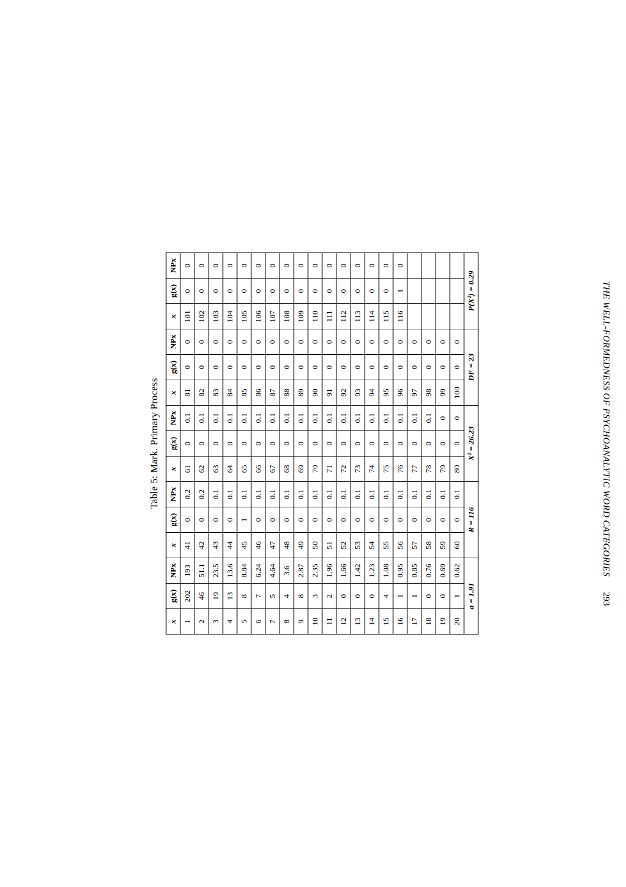THE WELL-FORMEDNESS OF PSYCHOANALYTIC WORD CATEGORIES293
Table 5: Mark. Primary Process
| x | g(x) | NPx | x | g(x) | NPx | x | g(x) | NPx | x | g(x) | NPx | x | g(x) | NPx |
| --- | --- | --- | --- | --- | --- | --- | --- | --- | --- | --- | --- | --- | --- | --- |
| 1 | 202 | 193 | 41 | 0 | 0.2 | 61 | 0 | 0.1 | 81 | 0 | 0 | 101 | 0 | 0 |
| 2 | 46 | 51.1 | 42 | 0 | 0.2 | 62 | 0 | 0.1 | 82 | 0 | 0 | 102 | 0 | 0 |
| 3 | 19 | 23.5 | 43 | 0 | 0.1 | 63 | 0 | 0.1 | 83 | 0 | 0 | 103 | 0 | 0 |
| 4 | 13 | 13.6 | 44 | 0 | 0.1 | 64 | 0 | 0.1 | 84 | 0 | 0 | 104 | 0 | 0 |
| 5 | 8 | 8.84 | 45 | 1 | 0.1 | 65 | 0 | 0.1 | 85 | 0 | 0 | 105 | 0 | 0 |
| 6 | 7 | 6.24 | 46 | 0 | 0.1 | 66 | 0 | 0.1 | 86 | 0 | 0 | 106 | 0 | 0 |
| 7 | 5 | 4.64 | 47 | 0 | 0.1 | 67 | 0 | 0.1 | 87 | 0 | 0 | 107 | 0 | 0 |
| 8 | 4 | 3.6 | 48 | 0 | 0.1 | 68 | 0 | 0.1 | 88 | 0 | 0 | 108 | 0 | 0 |
| 9 | 8 | 2.87 | 49 | 0 | 0.1 | 69 | 0 | 0.1 | 89 | 0 | 0 | 109 | 0 | 0 |
| 10 | 3 | 2.35 | 50 | 0 | 0.1 | 70 | 0 | 0.1 | 90 | 0 | 0 | 110 | 0 | 0 |
| 11 | 2 | 1.96 | 51 | 0 | 0.1 | 71 | 0 | 0.1 | 91 | 0 | 0 | 111 | 0 | 0 |
| 12 | 0 | 1.66 | 52 | 0 | 0.1 | 72 | 0 | 0.1 | 92 | 0 | 0 | 112 | 0 | 0 |
| 13 | 0 | 1.42 | 53 | 0 | 0.1 | 73 | 0 | 0.1 | 93 | 0 | 0 | 113 | 0 | 0 |
| 14 | 0 | 1.23 | 54 | 0 | 0.1 | 74 | 0 | 0.1 | 94 | 0 | 0 | 114 | 0 | 0 |
| 15 | 4 | 1.08 | 55 | 0 | 0.1 | 75 | 0 | 0.1 | 95 | 0 | 0 | 115 | 0 | 0 |
| 16 | 1 | 0.95 | 56 | 0 | 0.1 | 76 | 0 | 0.1 | 96 | 0 | 0 | 116 | 1 | 0 |
| 17 | 1 | 0.85 | 57 | 0 | 0.1 | 77 | 0 | 0.1 | 97 | 0 | 0 | | | |
| 18 | 0 | 0.76 | 58 | 0 | 0.1 | 78 | 0 | 0.1 | 98 | 0 | 0 | | | |
| 19 | 0 | 0.69 | 59 | 0 | 0.1 | 79 | 0 | 0 | 99 | 0 | 0 | | | |
| 20 | 1 | 0.62 | 60 | 0 | 0.1 | 80 | 0 | 0 | 100 | 0 | 0 | | | |
| a = 1.91 | R = 116 | X² = 26.23 | DF = 23 | P(X²) = 0.29 |